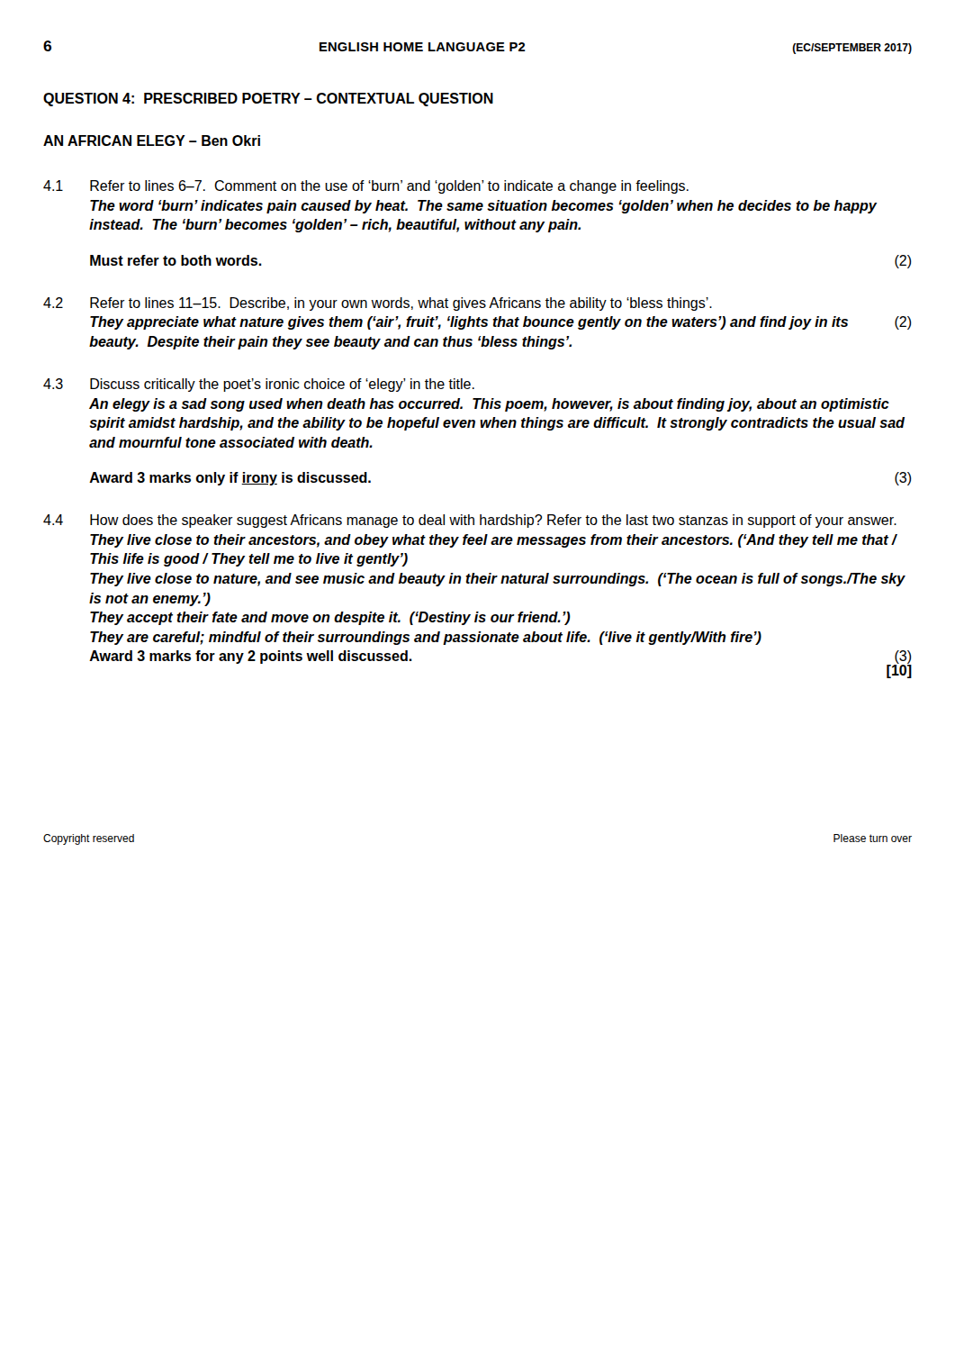6 ENGLISH HOME LANGUAGE P2 (EC/SEPTEMBER 2017)
QUESTION 4: PRESCRIBED POETRY – CONTEXTUAL QUESTION
AN AFRICAN ELEGY – Ben Okri
4.1
Refer to lines 6–7. Comment on the use of ‘burn’ and ‘golden’ to indicate a change in feelings.
The word ‘burn’ indicates pain caused by heat. The same situation becomes ‘golden’ when he decides to be happy instead. The ‘burn’ becomes ‘golden’ – rich, beautiful, without any pain.
Must refer to both words. (2)
4.2
Refer to lines 11–15. Describe, in your own words, what gives Africans the ability to ‘bless things’.
They appreciate what nature gives them (‘air’, fruit’, ‘lights that bounce gently on the waters’) and find joy in its beauty. Despite their pain they see beauty and can thus ‘bless things’. (2)
4.3
Discuss critically the poet’s ironic choice of ‘elegy’ in the title.
An elegy is a sad song used when death has occurred. This poem, however, is about finding joy, about an optimistic spirit amidst hardship, and the ability to be hopeful even when things are difficult. It strongly contradicts the usual sad and mournful tone associated with death.
Award 3 marks only if irony is discussed. (3)
4.4
How does the speaker suggest Africans manage to deal with hardship? Refer to the last two stanzas in support of your answer.
They live close to their ancestors, and obey what they feel are messages from their ancestors. (‘And they tell me that / This life is good / They tell me to live it gently’)
They live close to nature, and see music and beauty in their natural surroundings. (‘The ocean is full of songs./The sky is not an enemy.’)
They accept their fate and move on despite it. (‘Destiny is our friend.’)
They are careful; mindful of their surroundings and passionate about life. (‘live it gently/With fire’)
Award 3 marks for any 2 points well discussed. (3)
[10]
Copyright reserved Please turn over